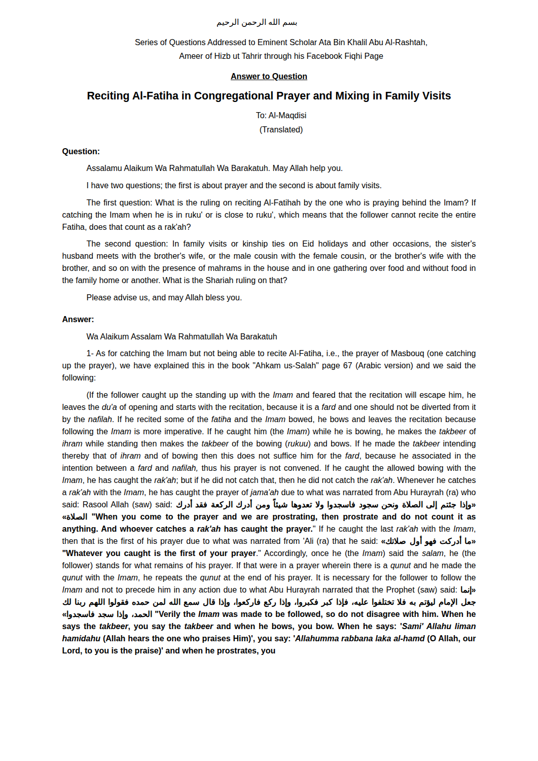بسم الله الرحمن الرحيم
Series of Questions Addressed to Eminent Scholar Ata Bin Khalil Abu Al-Rashtah,
Ameer of Hizb ut Tahrir through his Facebook Fiqhi Page
Answer to Question
Reciting Al-Fatiha in Congregational Prayer and Mixing in Family Visits
To: Al-Maqdisi
(Translated)
Question:
Assalamu Alaikum Wa Rahmatullah Wa Barakatuh. May Allah help you.
I have two questions; the first is about prayer and the second is about family visits.
The first question: What is the ruling on reciting Al-Fatihah by the one who is praying behind the Imam? If catching the Imam when he is in ruku' or is close to ruku', which means that the follower cannot recite the entire Fatiha, does that count as a rak'ah?
The second question: In family visits or kinship ties on Eid holidays and other occasions, the sister's husband meets with the brother's wife, or the male cousin with the female cousin, or the brother's wife with the brother, and so on with the presence of mahrams in the house and in one gathering over food and without food in the family home or another. What is the Shariah ruling on that?
Please advise us, and may Allah bless you.
Answer:
Wa Alaikum Assalam Wa Rahmatullah Wa Barakatuh
1- As for catching the Imam but not being able to recite Al-Fatiha, i.e., the prayer of Masbouq (one catching up the prayer), we have explained this in the book "Ahkam us-Salah" page 67 (Arabic version) and we said the following:
(If the follower caught up the standing up with the Imam and feared that the recitation will escape him, he leaves the du'a of opening and starts with the recitation, because it is a fard and one should not be diverted from it by the nafilah. If he recited some of the fatiha and the Imam bowed, he bows and leaves the recitation because following the Imam is more imperative. If he caught him (the Imam) while he is bowing, he makes the takbeer of ihram while standing then makes the takbeer of the bowing (rukuu) and bows. If he made the takbeer intending thereby that of ihram and of bowing then this does not suffice him for the fard, because he associated in the intention between a fard and nafilah, thus his prayer is not convened. If he caught the allowed bowing with the Imam, he has caught the rak'ah; but if he did not catch that, then he did not catch the rak'ah. Whenever he catches a rak'ah with the Imam, he has caught the prayer of jama'ah due to what was narrated from Abu Hurayrah (ra) who said: Rasool Allah (saw) said: «وإذا جئتم إلى الصلاة ونحن سجود فاسجدوا ولا تعدوها شيئاً ومن أدرك الركعة فقد أدرك الصلاة» "When you come to the prayer and we are prostrating, then prostrate and do not count it as anything. And whoever catches a rak'ah has caught the prayer." If he caught the last rak'ah with the Imam, then that is the first of his prayer due to what was narrated from 'Ali (ra) that he said: «ما أدركت فهو أول صلاتك» "Whatever you caught is the first of your prayer." Accordingly, once he (the Imam) said the salam, he (the follower) stands for what remains of his prayer. If that were in a prayer wherein there is a qunut and he made the qunut with the Imam, he repeats the qunut at the end of his prayer. It is necessary for the follower to follow the Imam and not to precede him in any action due to what Abu Hurayrah narrated that the Prophet (saw) said: «إنما جعل الإمام ليؤتم به فلا تختلفوا عليه، فإذا كبر فكبروا، وإذا ركع فاركعوا، وإذا قال سمع الله لمن حمده فقولوا اللهم ربنا لك الحمد، وإذا سجد فاسجدوا» "Verily the Imam was made to be followed, so do not disagree with him. When he says the takbeer, you say the takbeer and when he bows, you bow. When he says: 'Sami' Allahu liman hamidahu (Allah hears the one who praises Him)', you say: 'Allahumma rabbana laka al-hamd (O Allah, our Lord, to you is the praise)' and when he prostrates, you